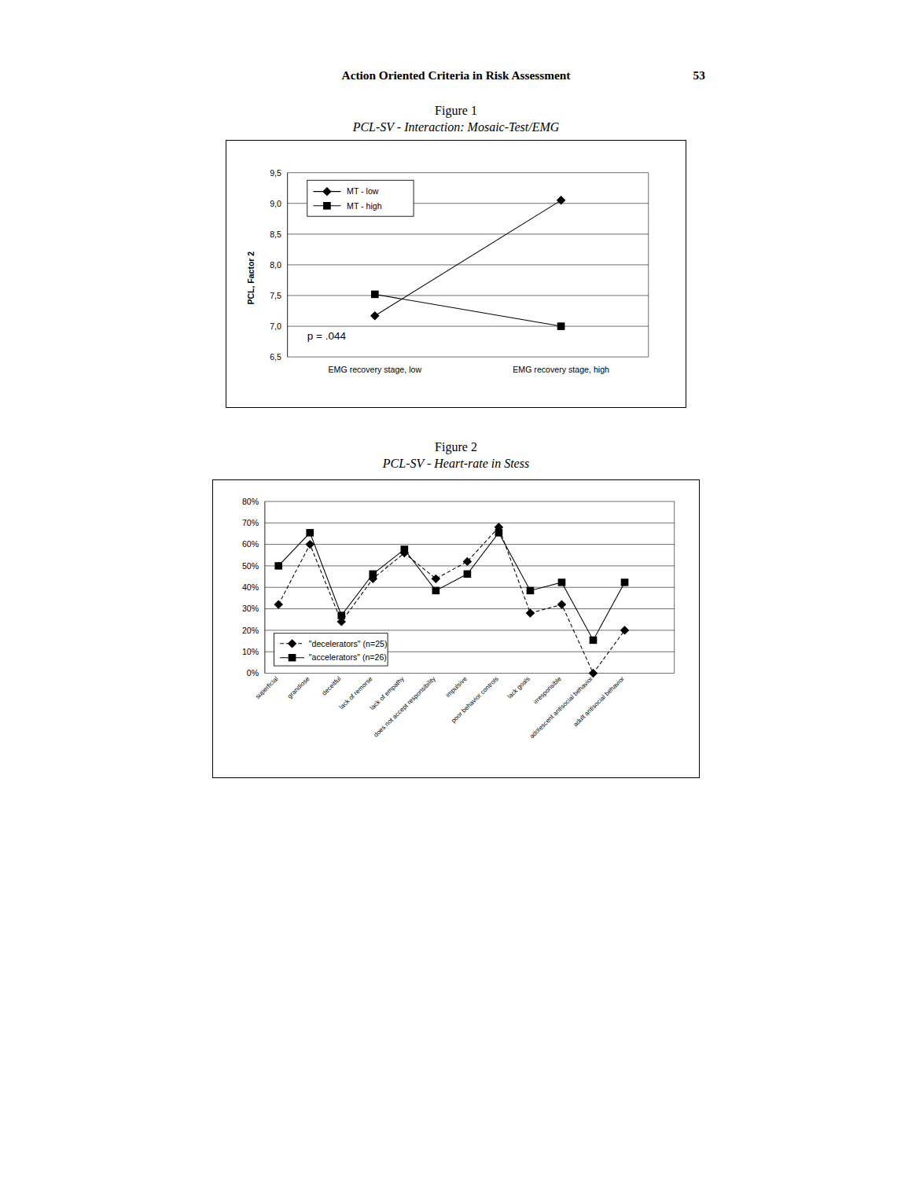Action Oriented Criteria in Risk Assessment 53
Figure 1 PCL-SV - Interaction: Mosaic-Test/EMG
9,5 9,0 8,5 8,0 7,5 7,0 6,5 PCL, Factor 2 EMG recovery stage, low EMG recovery stage, high MT - low MT - high p = .044
Figure 2 PCL-SV - Heart-rate in Stess
80% 70% 60% 50% 40% 30% 20% 10% 0% "decelerators" (n=25) "accelerators" (n=26) superficial grandiose deceitful lack of remorse lack of empathy does not accept responsibility impulsive poor behavior controls lack goals irresponsible adolescent antisocial behavior adult antisocial behavior